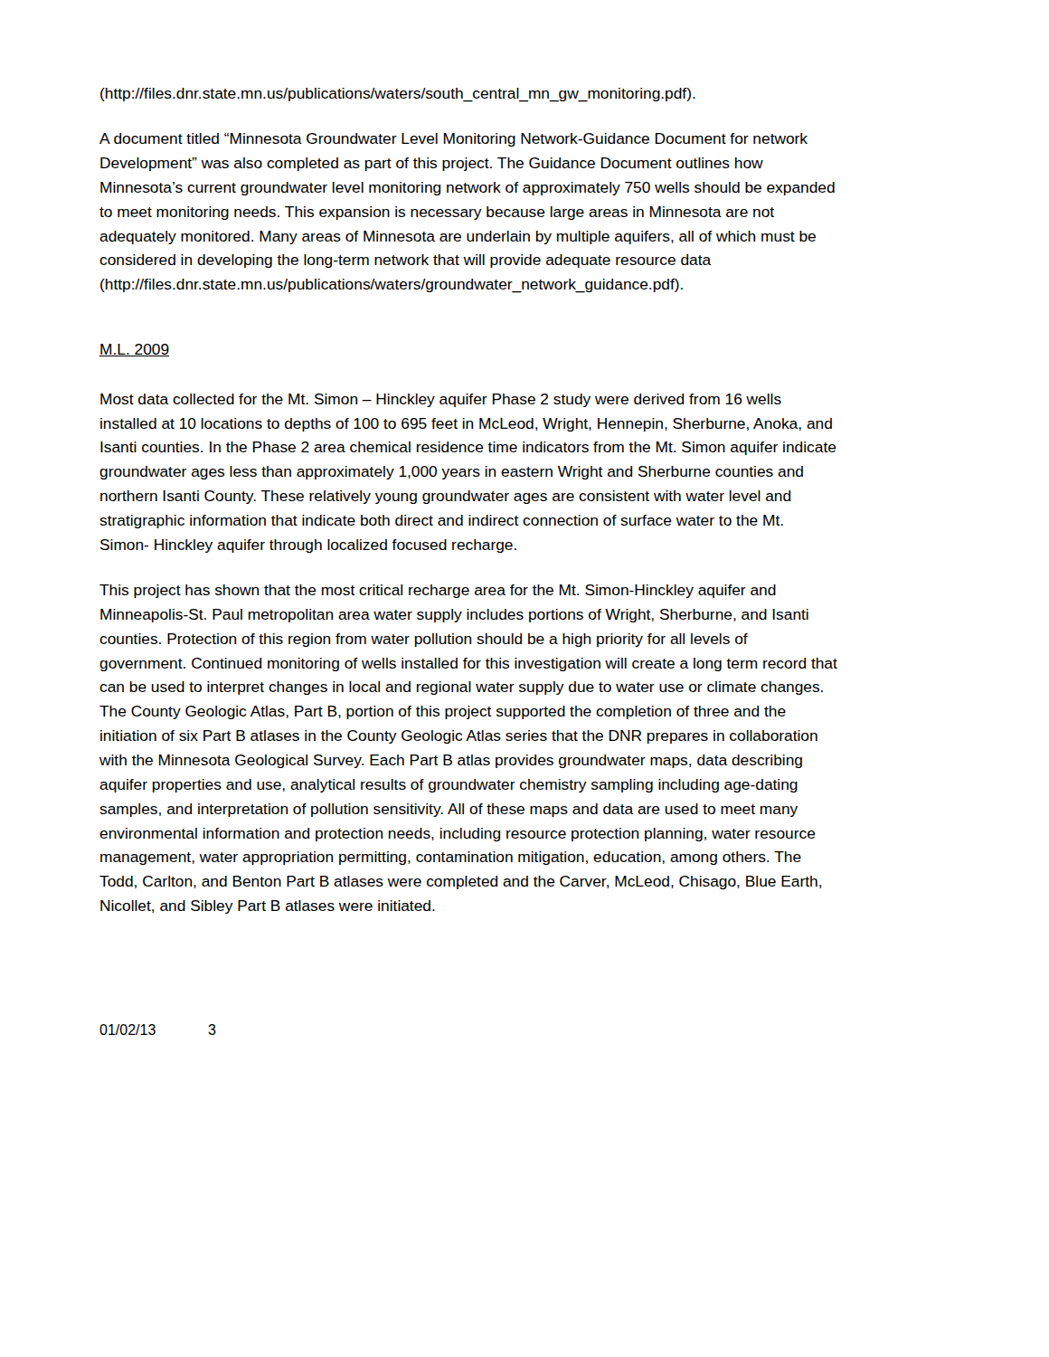(http://files.dnr.state.mn.us/publications/waters/south_central_mn_gw_monitoring.pdf).
A document titled “Minnesota Groundwater Level Monitoring Network-Guidance Document for network Development” was also completed as part of this project. The Guidance Document outlines how Minnesota’s current groundwater level monitoring network of approximately 750 wells should be expanded to meet monitoring needs. This expansion is necessary because large areas in Minnesota are not adequately monitored. Many areas of Minnesota are underlain by multiple aquifers, all of which must be considered in developing the long-term network that will provide adequate resource data
(http://files.dnr.state.mn.us/publications/waters/groundwater_network_guidance.pdf).
M.L. 2009
Most data collected for the Mt. Simon – Hinckley aquifer Phase 2 study were derived from 16 wells installed at 10 locations to depths of 100 to 695 feet in McLeod, Wright, Hennepin, Sherburne, Anoka, and Isanti counties. In the Phase 2 area chemical residence time indicators from the Mt. Simon aquifer indicate groundwater ages less than approximately 1,000 years in eastern Wright and Sherburne counties and northern Isanti County. These relatively young groundwater ages are consistent with water level and stratigraphic information that indicate both direct and indirect connection of surface water to the Mt. Simon- Hinckley aquifer through localized focused recharge.
This project has shown that the most critical recharge area for the Mt. Simon-Hinckley aquifer and Minneapolis-St. Paul metropolitan area water supply includes portions of Wright, Sherburne, and Isanti counties. Protection of this region from water pollution should be a high priority for all levels of government. Continued monitoring of wells installed for this investigation will create a long term record that can be used to interpret changes in local and regional water supply due to water use or climate changes.
The County Geologic Atlas, Part B, portion of this project supported the completion of three and the initiation of six Part B atlases in the County Geologic Atlas series that the DNR prepares in collaboration with the Minnesota Geological Survey. Each Part B atlas provides groundwater maps, data describing aquifer properties and use, analytical results of groundwater chemistry sampling including age-dating samples, and interpretation of pollution sensitivity. All of these maps and data are used to meet many environmental information and protection needs, including resource protection planning, water resource management, water appropriation permitting, contamination mitigation, education, among others. The Todd, Carlton, and Benton Part B atlases were completed and the Carver, McLeod, Chisago, Blue Earth, Nicollet, and Sibley Part B atlases were initiated.
01/02/13 3